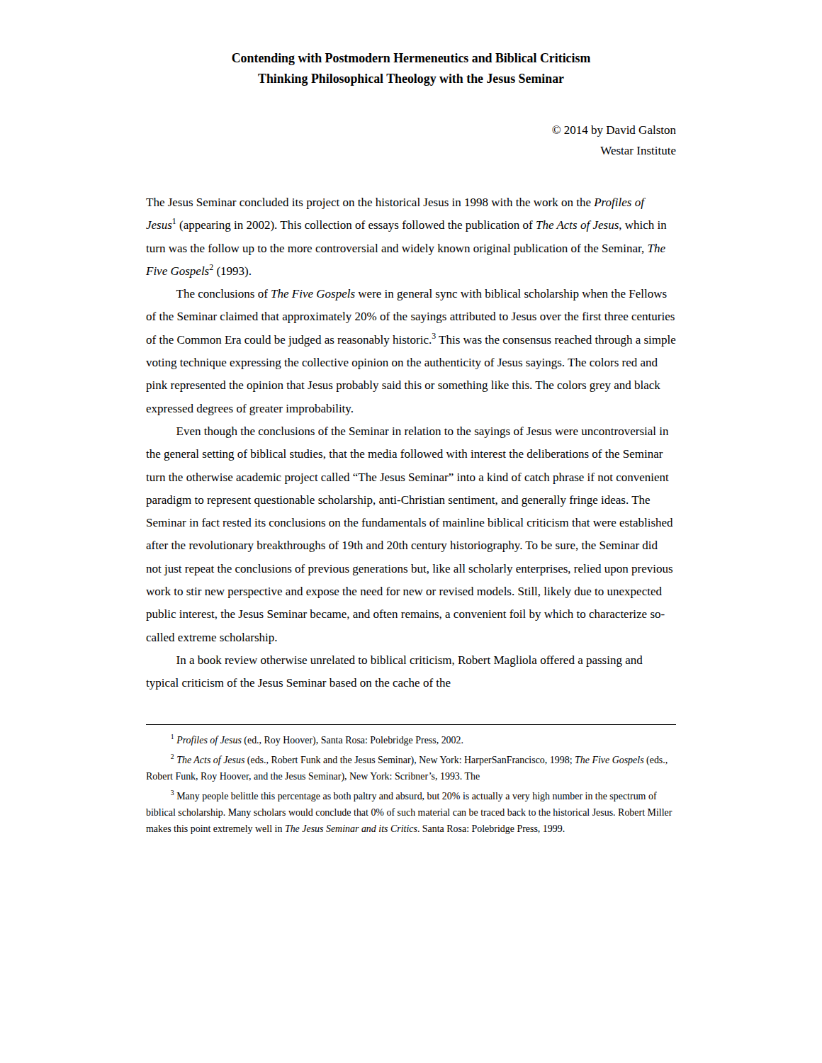Contending with Postmodern Hermeneutics and Biblical Criticism
Thinking Philosophical Theology with the Jesus Seminar
© 2014 by David Galston
Westar Institute
The Jesus Seminar concluded its project on the historical Jesus in 1998 with the work on the Profiles of Jesus1 (appearing in 2002). This collection of essays followed the publication of The Acts of Jesus, which in turn was the follow up to the more controversial and widely known original publication of the Seminar, The Five Gospels2 (1993).
The conclusions of The Five Gospels were in general sync with biblical scholarship when the Fellows of the Seminar claimed that approximately 20% of the sayings attributed to Jesus over the first three centuries of the Common Era could be judged as reasonably historic.3 This was the consensus reached through a simple voting technique expressing the collective opinion on the authenticity of Jesus sayings. The colors red and pink represented the opinion that Jesus probably said this or something like this. The colors grey and black expressed degrees of greater improbability.
Even though the conclusions of the Seminar in relation to the sayings of Jesus were uncontroversial in the general setting of biblical studies, that the media followed with interest the deliberations of the Seminar turn the otherwise academic project called “The Jesus Seminar” into a kind of catch phrase if not convenient paradigm to represent questionable scholarship, anti-Christian sentiment, and generally fringe ideas. The Seminar in fact rested its conclusions on the fundamentals of mainline biblical criticism that were established after the revolutionary breakthroughs of 19th and 20th century historiography. To be sure, the Seminar did not just repeat the conclusions of previous generations but, like all scholarly enterprises, relied upon previous work to stir new perspective and expose the need for new or revised models. Still, likely due to unexpected public interest, the Jesus Seminar became, and often remains, a convenient foil by which to characterize so-called extreme scholarship.
In a book review otherwise unrelated to biblical criticism, Robert Magliola offered a passing and typical criticism of the Jesus Seminar based on the cache of the
1 Profiles of Jesus (ed., Roy Hoover), Santa Rosa: Polebridge Press, 2002.
2 The Acts of Jesus (eds., Robert Funk and the Jesus Seminar), New York: HarperSanFrancisco, 1998; The Five Gospels (eds., Robert Funk, Roy Hoover, and the Jesus Seminar), New York: Scribner’s, 1993. The
3 Many people belittle this percentage as both paltry and absurd, but 20% is actually a very high number in the spectrum of biblical scholarship. Many scholars would conclude that 0% of such material can be traced back to the historical Jesus. Robert Miller makes this point extremely well in The Jesus Seminar and its Critics. Santa Rosa: Polebridge Press, 1999.